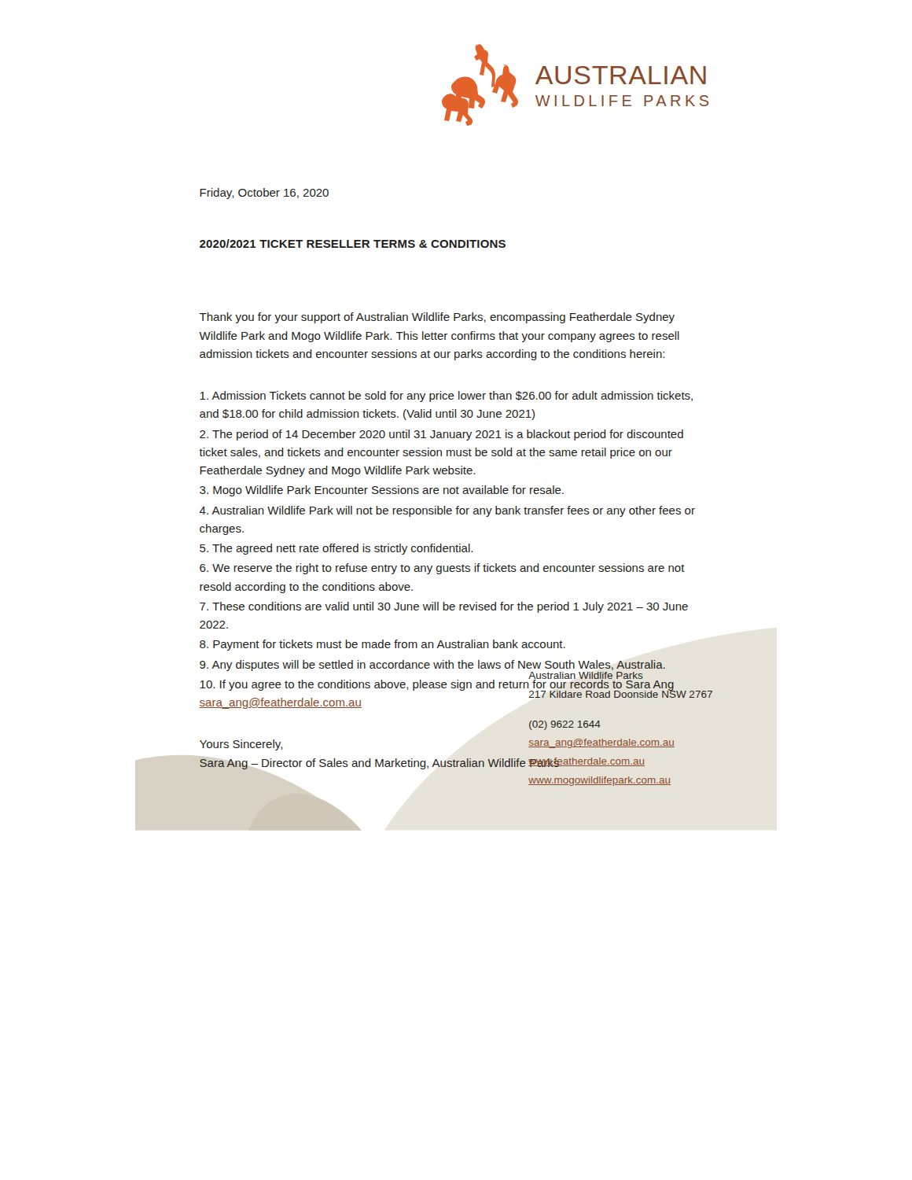AUSTRALIAN WILDLIFE PARKS
Friday, October 16, 2020
2020/2021 TICKET RESELLER TERMS & CONDITIONS
Thank you for your support of Australian Wildlife Parks, encompassing Featherdale Sydney Wildlife Park and Mogo Wildlife Park. This letter confirms that your company agrees to resell admission tickets and encounter sessions at our parks according to the conditions herein:
1. Admission Tickets cannot be sold for any price lower than $26.00 for adult admission tickets, and $18.00 for child admission tickets. (Valid until 30 June 2021)
2. The period of 14 December 2020 until 31 January 2021 is a blackout period for discounted ticket sales, and tickets and encounter session must be sold at the same retail price on our Featherdale Sydney and Mogo Wildlife Park website.
3. Mogo Wildlife Park Encounter Sessions are not available for resale.
4. Australian Wildlife Park will not be responsible for any bank transfer fees or any other fees or charges.
5. The agreed nett rate offered is strictly confidential.
6. We reserve the right to refuse entry to any guests if tickets and encounter sessions are not resold according to the conditions above.
7. These conditions are valid until 30 June will be revised for the period 1 July 2021 – 30 June 2022.
8. Payment for tickets must be made from an Australian bank account.
9. Any disputes will be settled in accordance with the laws of New South Wales, Australia.
10. If you agree to the conditions above, please sign and return for our records to Sara Ang sara_ang@featherdale.com.au
Yours Sincerely,
Sara Ang – Director of Sales and Marketing, Australian Wildlife Parks
Australian Wildlife Parks
217 Kildare Road Doonside NSW 2767
(02) 9622 1644
sara_ang@featherdale.com.au www.featherdale.com.au www.mogowildlifepark.com.au